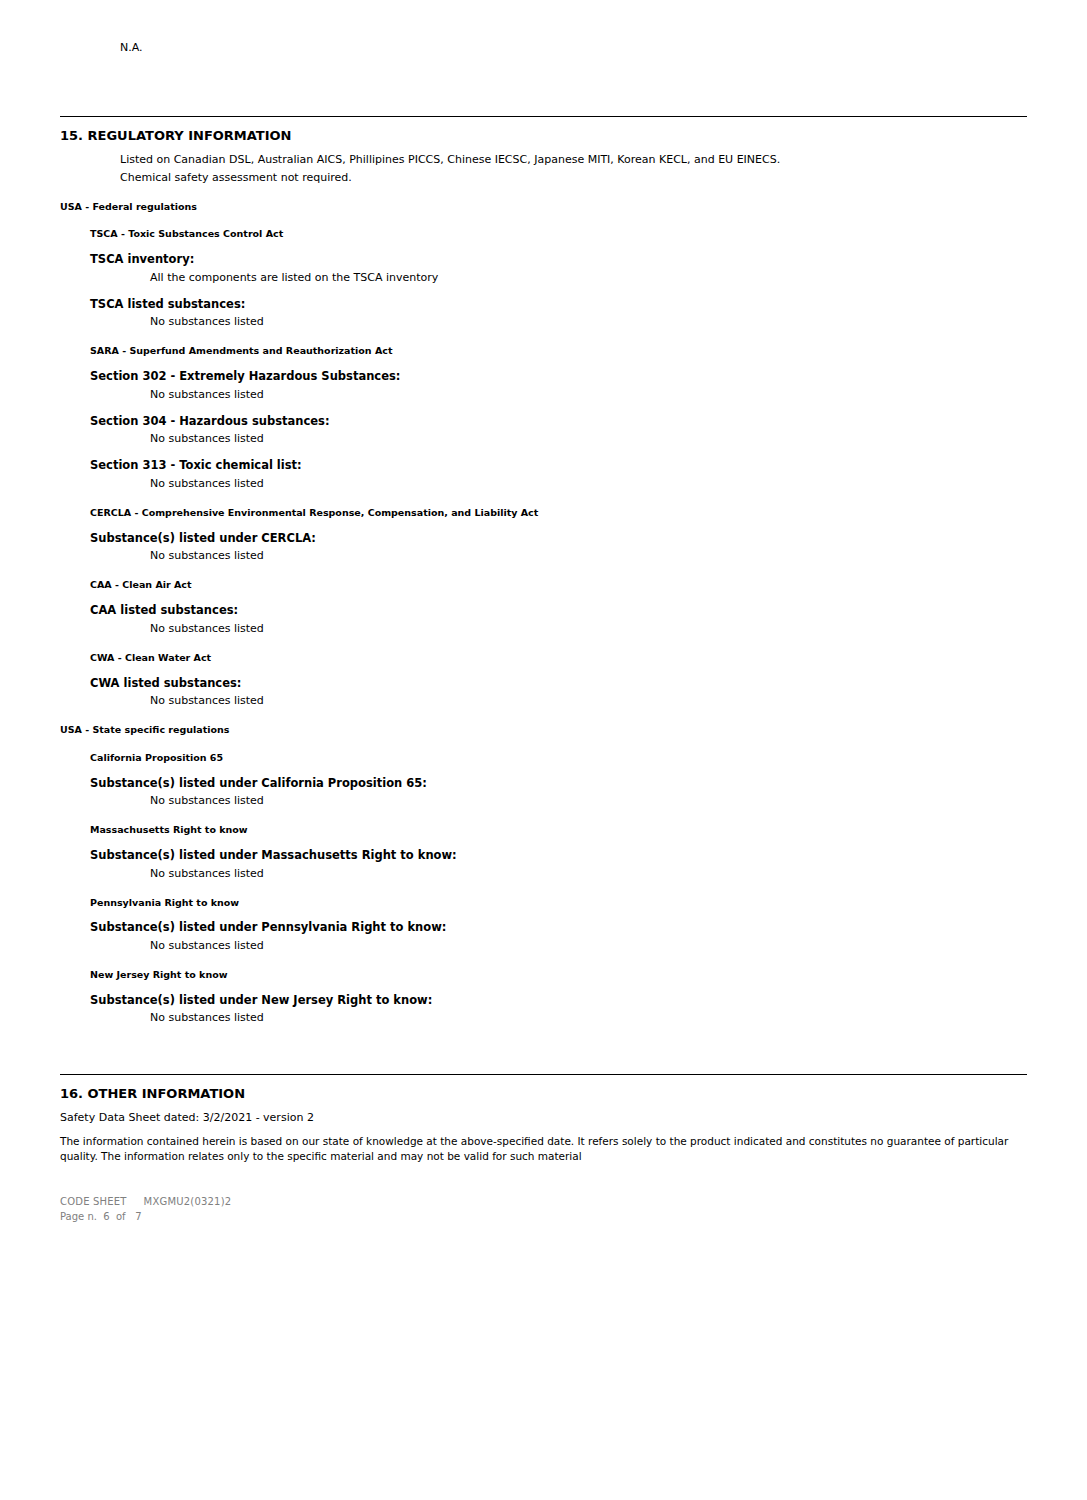N.A.
15. REGULATORY INFORMATION
Listed on Canadian DSL, Australian AICS, Phillipines PICCS, Chinese IECSC, Japanese MITI, Korean KECL, and EU EINECS.
Chemical safety assessment not required.
USA - Federal regulations
TSCA - Toxic Substances Control Act
TSCA inventory:
All the components are listed on the TSCA inventory
TSCA listed substances:
No substances listed
SARA - Superfund Amendments and Reauthorization Act
Section 302 - Extremely Hazardous Substances:
No substances listed
Section 304 - Hazardous substances:
No substances listed
Section 313 - Toxic chemical list:
No substances listed
CERCLA - Comprehensive Environmental Response, Compensation, and Liability Act
Substance(s) listed under CERCLA:
No substances listed
CAA - Clean Air Act
CAA listed substances:
No substances listed
CWA - Clean Water Act
CWA listed substances:
No substances listed
USA - State specific regulations
California Proposition 65
Substance(s) listed under California Proposition 65:
No substances listed
Massachusetts Right to know
Substance(s) listed under Massachusetts Right to know:
No substances listed
Pennsylvania Right to know
Substance(s) listed under Pennsylvania Right to know:
No substances listed
New Jersey Right to know
Substance(s) listed under New Jersey Right to know:
No substances listed
16. OTHER INFORMATION
Safety Data Sheet dated: 3/2/2021 - version 2
The information contained herein is based on our state of knowledge at the above-specified date. It refers solely to the product indicated and constitutes no guarantee of particular quality. The information relates only to the specific material and may not be valid for such material
CODE SHEET MXGMU2(0321)2
Page n. 6 of 7